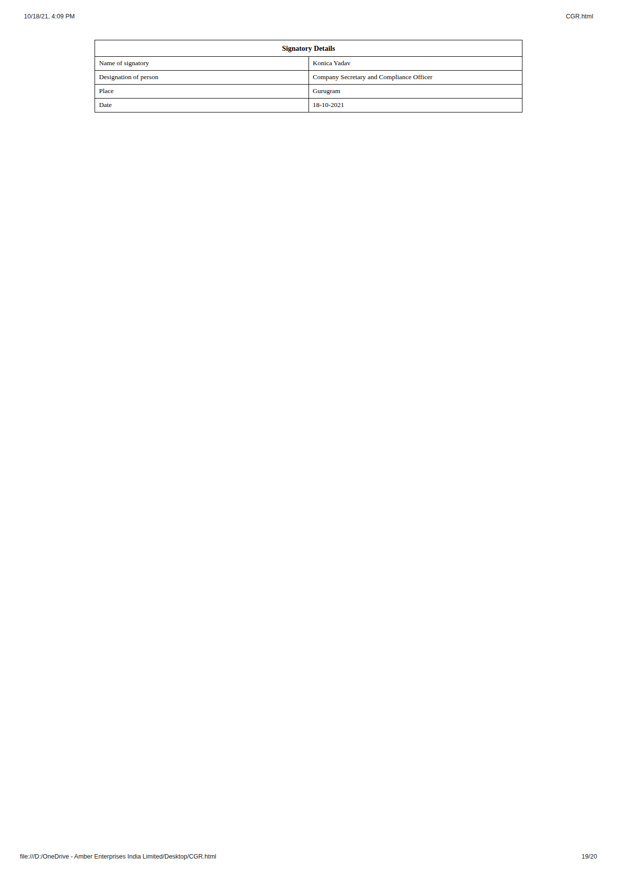10/18/21, 4:09 PM
CGR.html
| Signatory Details |
| --- |
| Name of signatory | Konica Yadav |
| Designation of person | Company Secretary and Compliance Officer |
| Place | Gurugram |
| Date | 18-10-2021 |
file:///D:/OneDrive - Amber Enterprises India Limited/Desktop/CGR.html
19/20